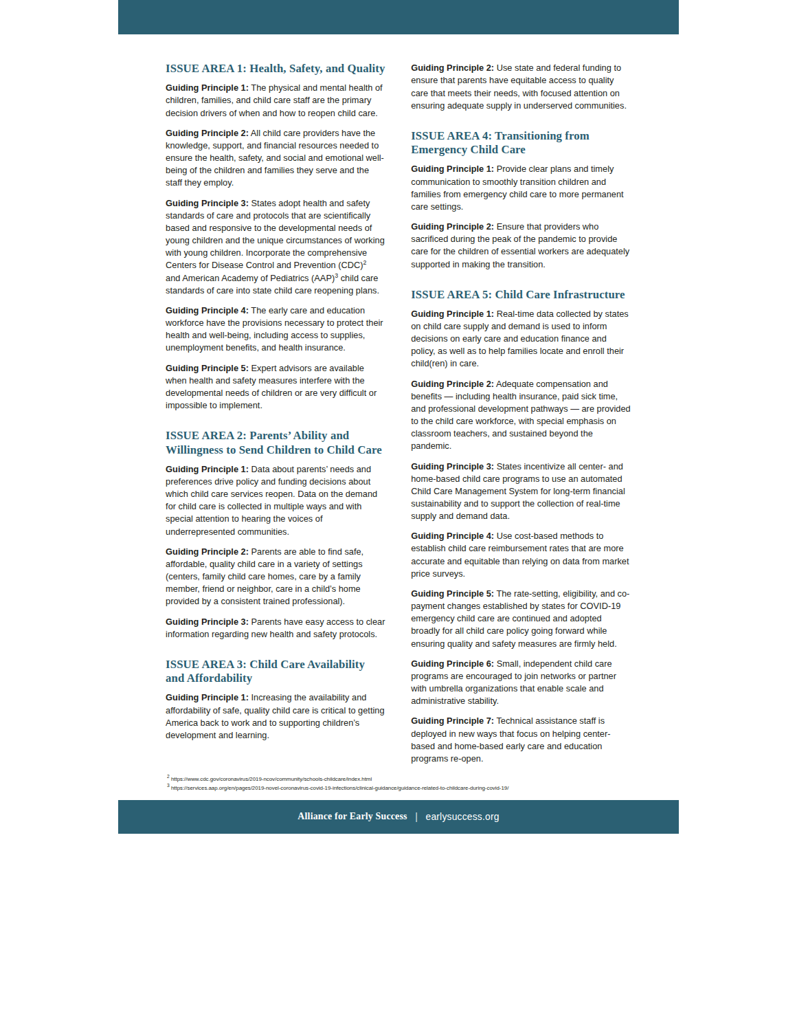ISSUE AREA 1: Health, Safety, and Quality
Guiding Principle 1: The physical and mental health of children, families, and child care staff are the primary decision drivers of when and how to reopen child care.
Guiding Principle 2: All child care providers have the knowledge, support, and financial resources needed to ensure the health, safety, and social and emotional well-being of the children and families they serve and the staff they employ.
Guiding Principle 3: States adopt health and safety standards of care and protocols that are scientifically based and responsive to the developmental needs of young children and the unique circumstances of working with young children. Incorporate the comprehensive Centers for Disease Control and Prevention (CDC)2 and American Academy of Pediatrics (AAP)3 child care standards of care into state child care reopening plans.
Guiding Principle 4: The early care and education workforce have the provisions necessary to protect their health and well-being, including access to supplies, unemployment benefits, and health insurance.
Guiding Principle 5: Expert advisors are available when health and safety measures interfere with the developmental needs of children or are very difficult or impossible to implement.
ISSUE AREA 2: Parents’ Ability and Willingness to Send Children to Child Care
Guiding Principle 1: Data about parents’ needs and preferences drive policy and funding decisions about which child care services reopen. Data on the demand for child care is collected in multiple ways and with special attention to hearing the voices of underrepresented communities.
Guiding Principle 2: Parents are able to find safe, affordable, quality child care in a variety of settings (centers, family child care homes, care by a family member, friend or neighbor, care in a child’s home provided by a consistent trained professional).
Guiding Principle 3: Parents have easy access to clear information regarding new health and safety protocols.
ISSUE AREA 3: Child Care Availability and Affordability
Guiding Principle 1: Increasing the availability and affordability of safe, quality child care is critical to getting America back to work and to supporting children’s development and learning.
Guiding Principle 2: Use state and federal funding to ensure that parents have equitable access to quality care that meets their needs, with focused attention on ensuring adequate supply in underserved communities.
ISSUE AREA 4: Transitioning from Emergency Child Care
Guiding Principle 1: Provide clear plans and timely communication to smoothly transition children and families from emergency child care to more permanent care settings.
Guiding Principle 2: Ensure that providers who sacrificed during the peak of the pandemic to provide care for the children of essential workers are adequately supported in making the transition.
ISSUE AREA 5: Child Care Infrastructure
Guiding Principle 1: Real-time data collected by states on child care supply and demand is used to inform decisions on early care and education finance and policy, as well as to help families locate and enroll their child(ren) in care.
Guiding Principle 2: Adequate compensation and benefits — including health insurance, paid sick time, and professional development pathways — are provided to the child care workforce, with special emphasis on classroom teachers, and sustained beyond the pandemic.
Guiding Principle 3: States incentivize all center- and home-based child care programs to use an automated Child Care Management System for long-term financial sustainability and to support the collection of real-time supply and demand data.
Guiding Principle 4: Use cost-based methods to establish child care reimbursement rates that are more accurate and equitable than relying on data from market price surveys.
Guiding Principle 5: The rate-setting, eligibility, and co-payment changes established by states for COVID-19 emergency child care are continued and adopted broadly for all child care policy going forward while ensuring quality and safety measures are firmly held.
Guiding Principle 6: Small, independent child care programs are encouraged to join networks or partner with umbrella organizations that enable scale and administrative stability.
Guiding Principle 7: Technical assistance staff is deployed in new ways that focus on helping center-based and home-based early care and education programs re-open.
2 https://www.cdc.gov/coronavirus/2019-ncov/community/schools-childcare/index.html
3 https://services.aap.org/en/pages/2019-novel-coronavirus-covid-19-infections/clinical-guidance/guidance-related-to-childcare-during-covid-19/
Alliance for Early Success | earlysuccess.org